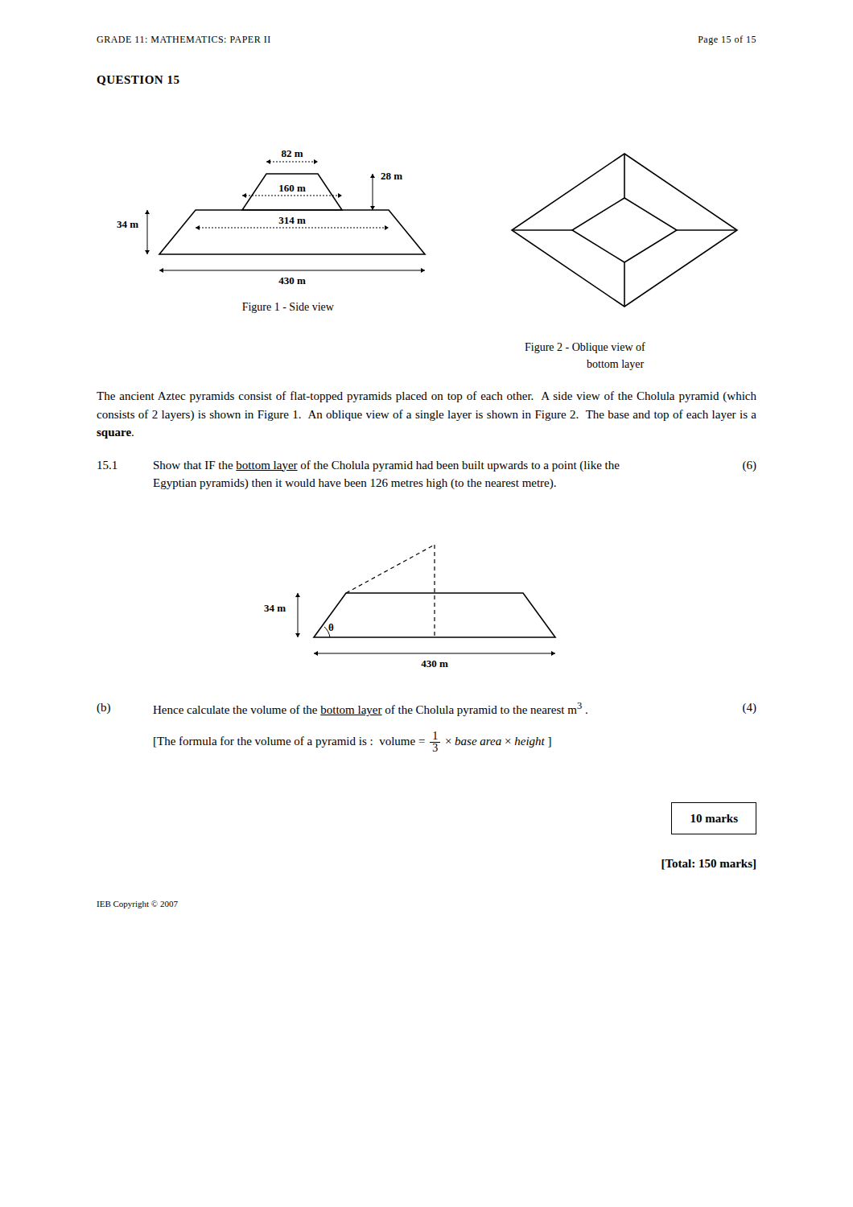GRADE 11: MATHEMATICS: PAPER II
Page 15 of 15
QUESTION 15
82 m 160 m 28 m 34 m 314 m 430 m
Figure 1 - Side view
Figure 2 - Oblique view of
bottom layer
The ancient Aztec pyramids consist of flat-topped pyramids placed on top of each other. A side view of the Cholula pyramid (which consists of 2 layers) is shown in Figure 1. An oblique view of a single layer is shown in Figure 2. The base and top of each layer is a square.
15.1
(6) Show that IF the bottom layer of the Cholula pyramid had been built upwards to a point (like the
Egyptian pyramids) then it would have been 126 metres high (to the nearest metre).
34 m θ 430 m
(b)
(4) Hence calculate the volume of the bottom layer of the Cholula pyramid to the nearest m3 .
[The formula for the volume of a pyramid is : volume = 13 × base area × height ]
10 marks
[Total: 150 marks]
IEB Copyright © 2007